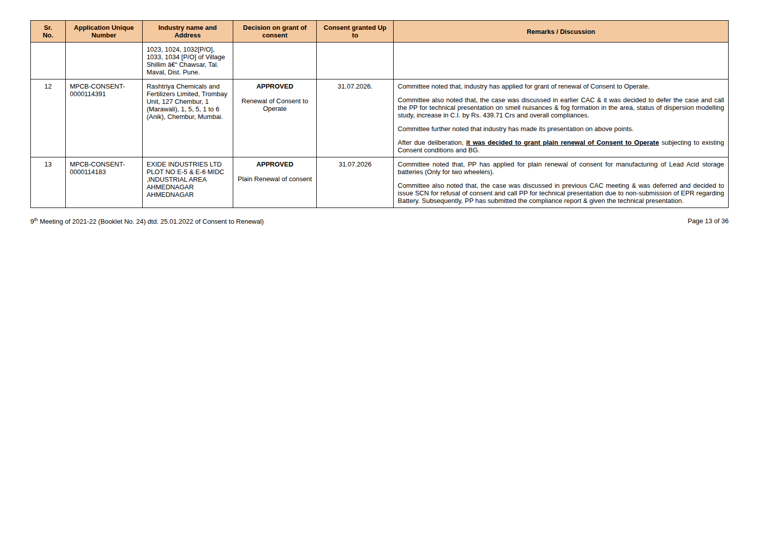| Sr. No. | Application Unique Number | Industry name and Address | Decision on grant of consent | Consent granted Up to | Remarks / Discussion |
| --- | --- | --- | --- | --- | --- |
| | | 1023, 1024, 1032[P/O], 1033, 1034 [P/O] of Village Shillim â€“ Chawsar, Tal. Maval, Dist. Pune. | | | |
| 12 | MPCB-CONSENT-0000114391 | Rashtriya Chemicals and Fertilizers Limited, Trombay Unit, 127 Chembur, 1 (Marawali), 1, 5, 5, 1 to 6 (Anik), Chembur, Mumbai. | APPROVED Renewal of Consent to Operate | 31.07.2026. | Committee noted that, industry has applied for grant of renewal of Consent to Operate. Committee also noted that, the case was discussed in earlier CAC & it was decided to defer the case and call the PP for technical presentation on smell nuisances & fog formation in the area, status of dispersion modelling study, increase in C.I. by Rs. 439.71 Crs and overall compliances. Committee further noted that industry has made its presentation on above points. After due deliberation, it was decided to grant plain renewal of Consent to Operate subjecting to existing Consent conditions and BG. |
| 13 | MPCB-CONSENT-0000114183 | EXIDE INDUSTRIES LTD PLOT NO E-5 & E-6 MIDC ,INDUSTRIAL AREA AHMEDNAGAR AHMEDNAGAR | APPROVED Plain Renewal of consent | 31.07.2026 | Committee noted that, PP has applied for plain renewal of consent for manufacturing of Lead Acid storage batteries (Only for two wheelers). Committee also noted that, the case was discussed in previous CAC meeting & was deferred and decided to issue SCN for refusal of consent and call PP for technical presentation due to non-submission of EPR regarding Battery. Subsequently, PP has submitted the compliance report & given the technical presentation. |
9th Meeting of 2021-22 (Booklet No. 24) dtd. 25.01.2022 of Consent to Renewal) Page 13 of 36